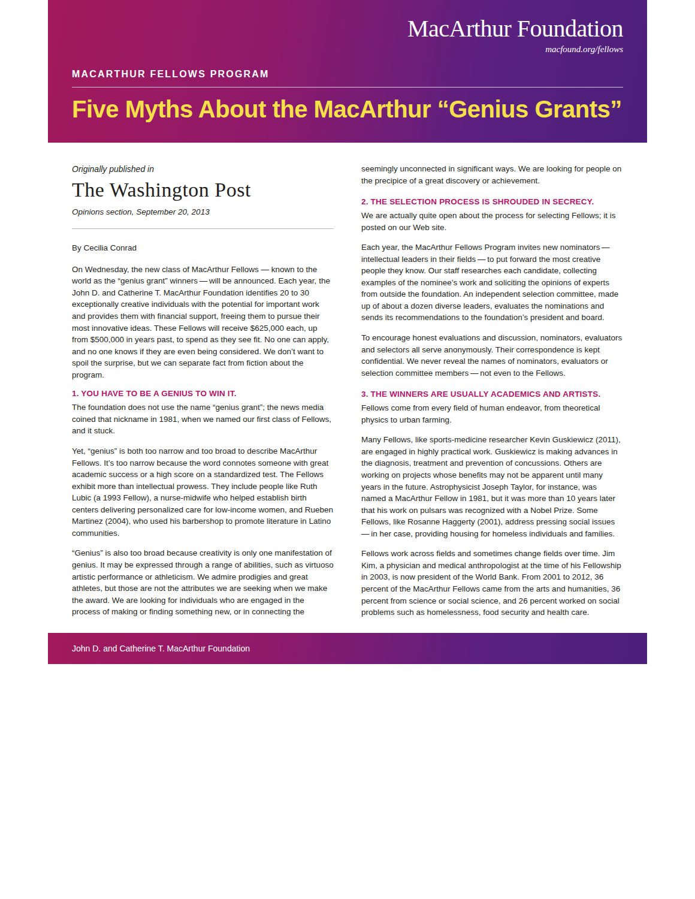MacArthur Foundation
macfound.org/fellows
MacArthur Fellows Program
Five Myths About the MacArthur “Genius Grants”
Originally published in
The Washington Post
Opinions section, September 20, 2013
By Cecilia Conrad
On Wednesday, the new class of MacArthur Fellows — known to the world as the “genius grant” winners — will be announced. Each year, the John D. and Catherine T. MacArthur Foundation identifies 20 to 30 exceptionally creative individuals with the potential for important work and provides them with financial support, freeing them to pursue their most innovative ideas. These Fellows will receive $625,000 each, up from $500,000 in years past, to spend as they see fit. No one can apply, and no one knows if they are even being considered. We don’t want to spoil the surprise, but we can separate fact from fiction about the program.
1. You have to be a genius to win it.
The foundation does not use the name “genius grant”; the news media coined that nickname in 1981, when we named our first class of Fellows, and it stuck.
Yet, “genius” is both too narrow and too broad to describe MacArthur Fellows. It’s too narrow because the word connotes someone with great academic success or a high score on a standardized test. The Fellows exhibit more than intellectual prowess. They include people like Ruth Lubic (a 1993 Fellow), a nurse-midwife who helped establish birth centers delivering personalized care for low-income women, and Rueben Martinez (2004), who used his barbershop to promote literature in Latino communities.
“Genius” is also too broad because creativity is only one manifestation of genius. It may be expressed through a range of abilities, such as virtuoso artistic performance or athleticism. We admire prodigies and great athletes, but those are not the attributes we are seeking when we make the award. We are looking for individuals who are engaged in the process of making or finding something new, or in connecting the seemingly unconnected in significant ways. We are looking for people on the precipice of a great discovery or achievement.
2. The selection process is shrouded in secrecy.
We are actually quite open about the process for selecting Fellows; it is posted on our Web site.
Each year, the MacArthur Fellows Program invites new nominators — intellectual leaders in their fields — to put forward the most creative people they know. Our staff researches each candidate, collecting examples of the nominee’s work and soliciting the opinions of experts from outside the foundation. An independent selection committee, made up of about a dozen diverse leaders, evaluates the nominations and sends its recommendations to the foundation’s president and board.
To encourage honest evaluations and discussion, nominators, evaluators and selectors all serve anonymously. Their correspondence is kept confidential. We never reveal the names of nominators, evaluators or selection committee members — not even to the Fellows.
3. The winners are usually academics and artists.
Fellows come from every field of human endeavor, from theoretical physics to urban farming.
Many Fellows, like sports-medicine researcher Kevin Guskiewicz (2011), are engaged in highly practical work. Guskiewicz is making advances in the diagnosis, treatment and prevention of concussions. Others are working on projects whose benefits may not be apparent until many years in the future. Astrophysicist Joseph Taylor, for instance, was named a MacArthur Fellow in 1981, but it was more than 10 years later that his work on pulsars was recognized with a Nobel Prize. Some Fellows, like Rosanne Haggerty (2001), address pressing social issues — in her case, providing housing for homeless individuals and families.
Fellows work across fields and sometimes change fields over time. Jim Kim, a physician and medical anthropologist at the time of his Fellowship in 2003, is now president of the World Bank. From 2001 to 2012, 36 percent of the MacArthur Fellows came from the arts and humanities, 36 percent from science or social science, and 26 percent worked on social problems such as homelessness, food security and health care.
John D. and Catherine T. MacArthur Foundation